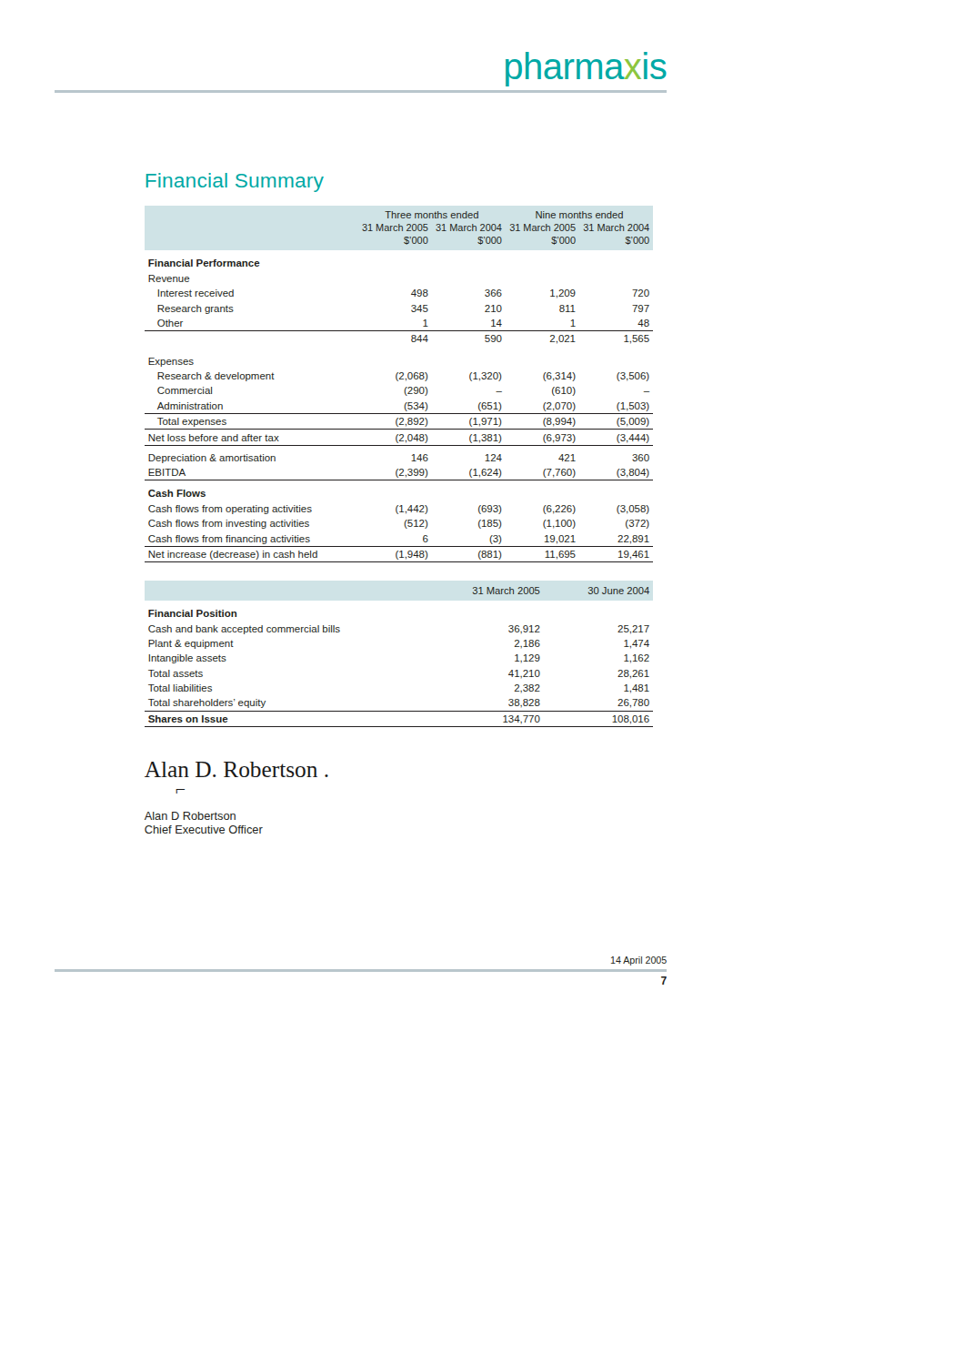pharmaxis
Financial Summary
| | Three months ended | Nine months ended |
| --- | --- | --- |
| | 31 March 2005 | 31 March 2004 | 31 March 2005 | 31 March 2004 |
| | $’000 | $’000 | $’000 | $’000 |
| Financial Performance | | | | |
| Revenue | | | | |
| Interest received | 498 | 366 | 1,209 | 720 |
| Research grants | 345 | 210 | 811 | 797 |
| Other | 1 | 14 | 1 | 48 |
| | 844 | 590 | 2,021 | 1,565 |
| Expenses | | | | |
| Research & development | (2,068) | (1,320) | (6,314) | (3,506) |
| Commercial | (290) | – | (610) | – |
| Administration | (534) | (651) | (2,070) | (1,503) |
| Total expenses | (2,892) | (1,971) | (8,994) | (5,009) |
| Net loss before and after tax | (2,048) | (1,381) | (6,973) | (3,444) |
| Depreciation & amortisation | 146 | 124 | 421 | 360 |
| EBITDA | (2,399) | (1,624) | (7,760) | (3,804) |
| Cash Flows | | | | |
| Cash flows from operating activities | (1,442) | (693) | (6,226) | (3,058) |
| Cash flows from investing activities | (512) | (185) | (1,100) | (372) |
| Cash flows from financing activities | 6 | (3) | 19,021 | 22,891 |
| Net increase (decrease) in cash held | (1,948) | (881) | 11,695 | 19,461 |
| | 31 March 2005 | 30 June 2004 |
| --- | --- | --- |
| Financial Position | | |
| Cash and bank accepted commercial bills | 36,912 | 25,217 |
| Plant & equipment | 2,186 | 1,474 |
| Intangible assets | 1,129 | 1,162 |
| Total assets | 41,210 | 28,261 |
| Total liabilities | 2,382 | 1,481 |
| Total shareholders’ equity | 38,828 | 26,780 |
| Shares on Issue | 134,770 | 108,016 |
Alan D. Robertson .
⌐
Alan D Robertson
Chief Executive Officer
14 April 2005
7